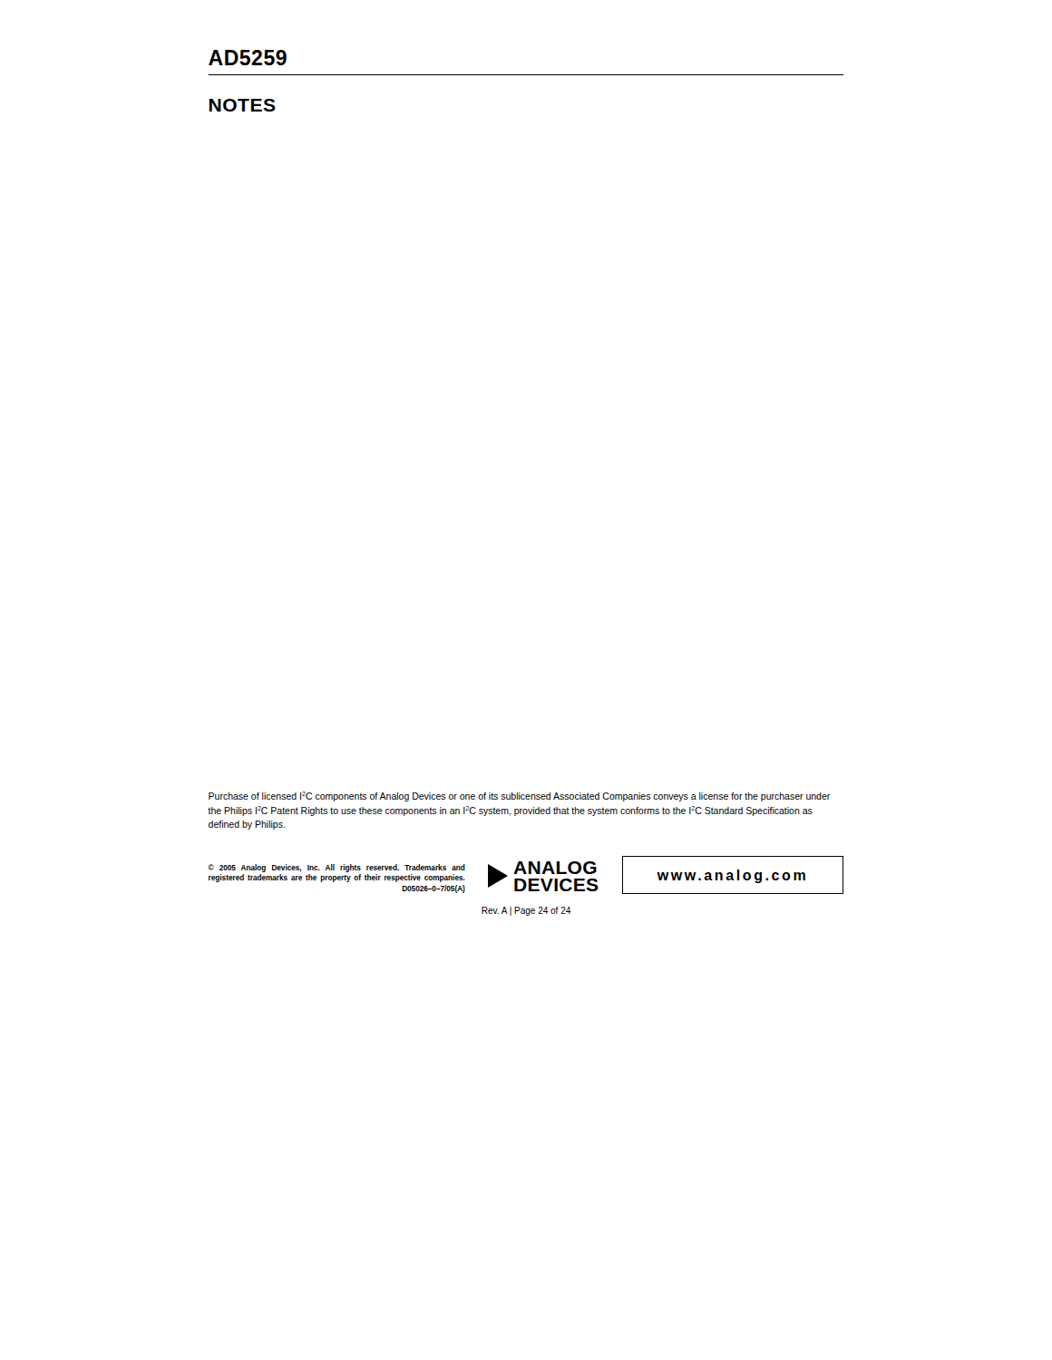AD5259
NOTES
Purchase of licensed I2C components of Analog Devices or one of its sublicensed Associated Companies conveys a license for the purchaser under the Philips I2C Patent Rights to use these components in an I2C system, provided that the system conforms to the I2C Standard Specification as defined by Philips.
© 2005 Analog Devices, Inc. All rights reserved. Trademarks and registered trademarks are the property of their respective companies. D05026–0–7/05(A)
ANALOG
DEVICES
www.analog.com
Rev. A | Page 24 of 24